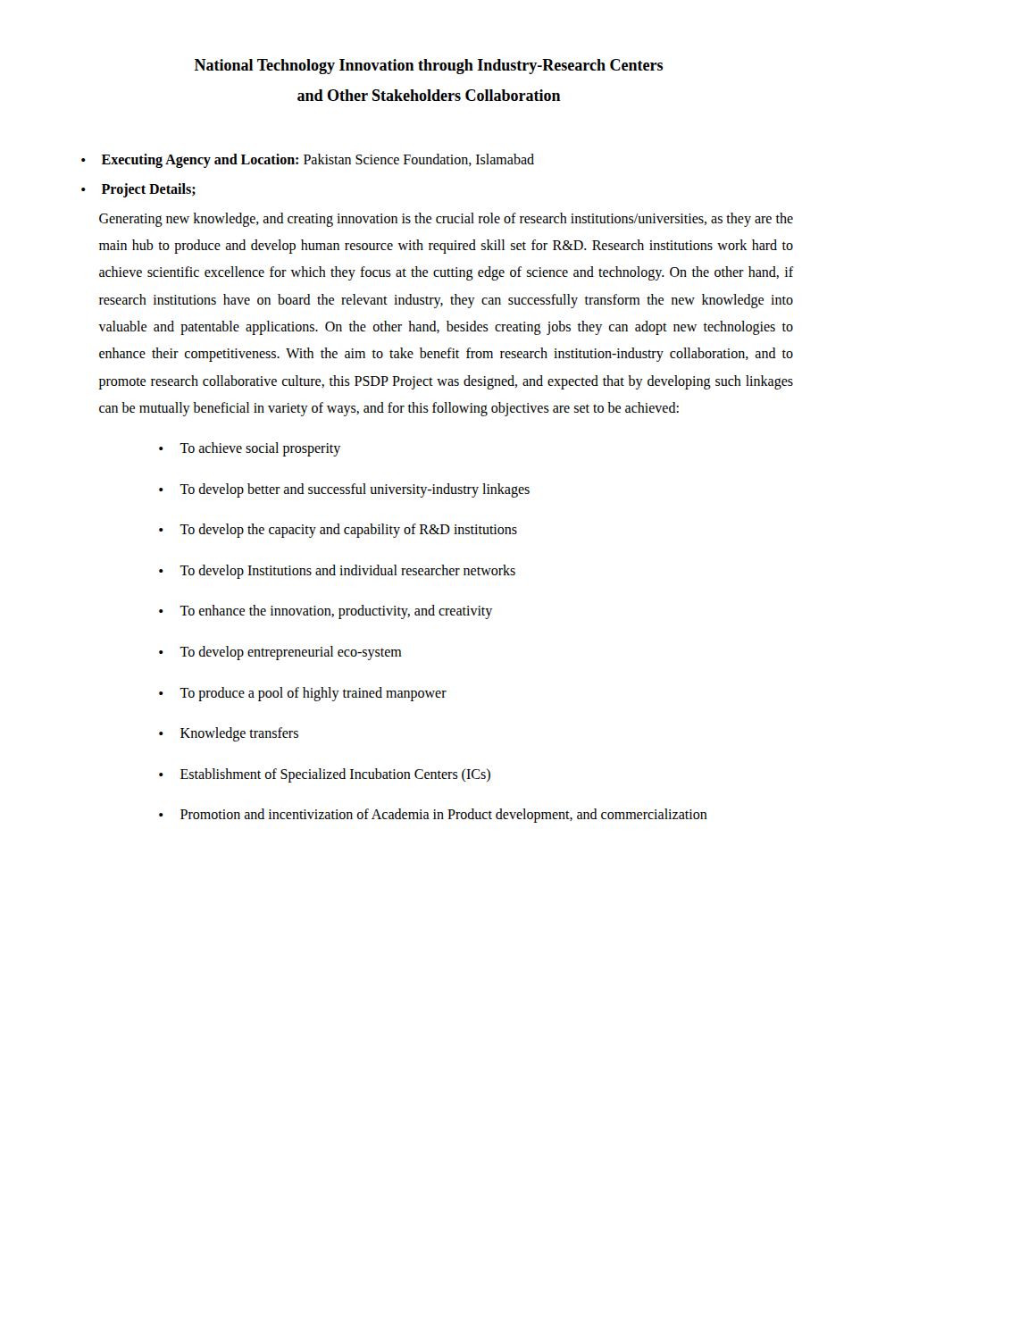National Technology Innovation through Industry-Research Centers
and Other Stakeholders Collaboration
Executing Agency and Location: Pakistan Science Foundation, Islamabad
Project Details;
Generating new knowledge, and creating innovation is the crucial role of research institutions/universities, as they are the main hub to produce and develop human resource with required skill set for R&D. Research institutions work hard to achieve scientific excellence for which they focus at the cutting edge of science and technology. On the other hand, if research institutions have on board the relevant industry, they can successfully transform the new knowledge into valuable and patentable applications. On the other hand, besides creating jobs they can adopt new technologies to enhance their competitiveness. With the aim to take benefit from research institution-industry collaboration, and to promote research collaborative culture, this PSDP Project was designed, and expected that by developing such linkages can be mutually beneficial in variety of ways, and for this following objectives are set to be achieved:
To achieve social prosperity
To develop better and successful university-industry linkages
To develop the capacity and capability of R&D institutions
To develop Institutions and individual researcher networks
To enhance the innovation, productivity, and creativity
To develop entrepreneurial eco-system
To produce a pool of highly trained manpower
Knowledge transfers
Establishment of Specialized Incubation Centers (ICs)
Promotion and incentivization of Academia in Product development, and commercialization